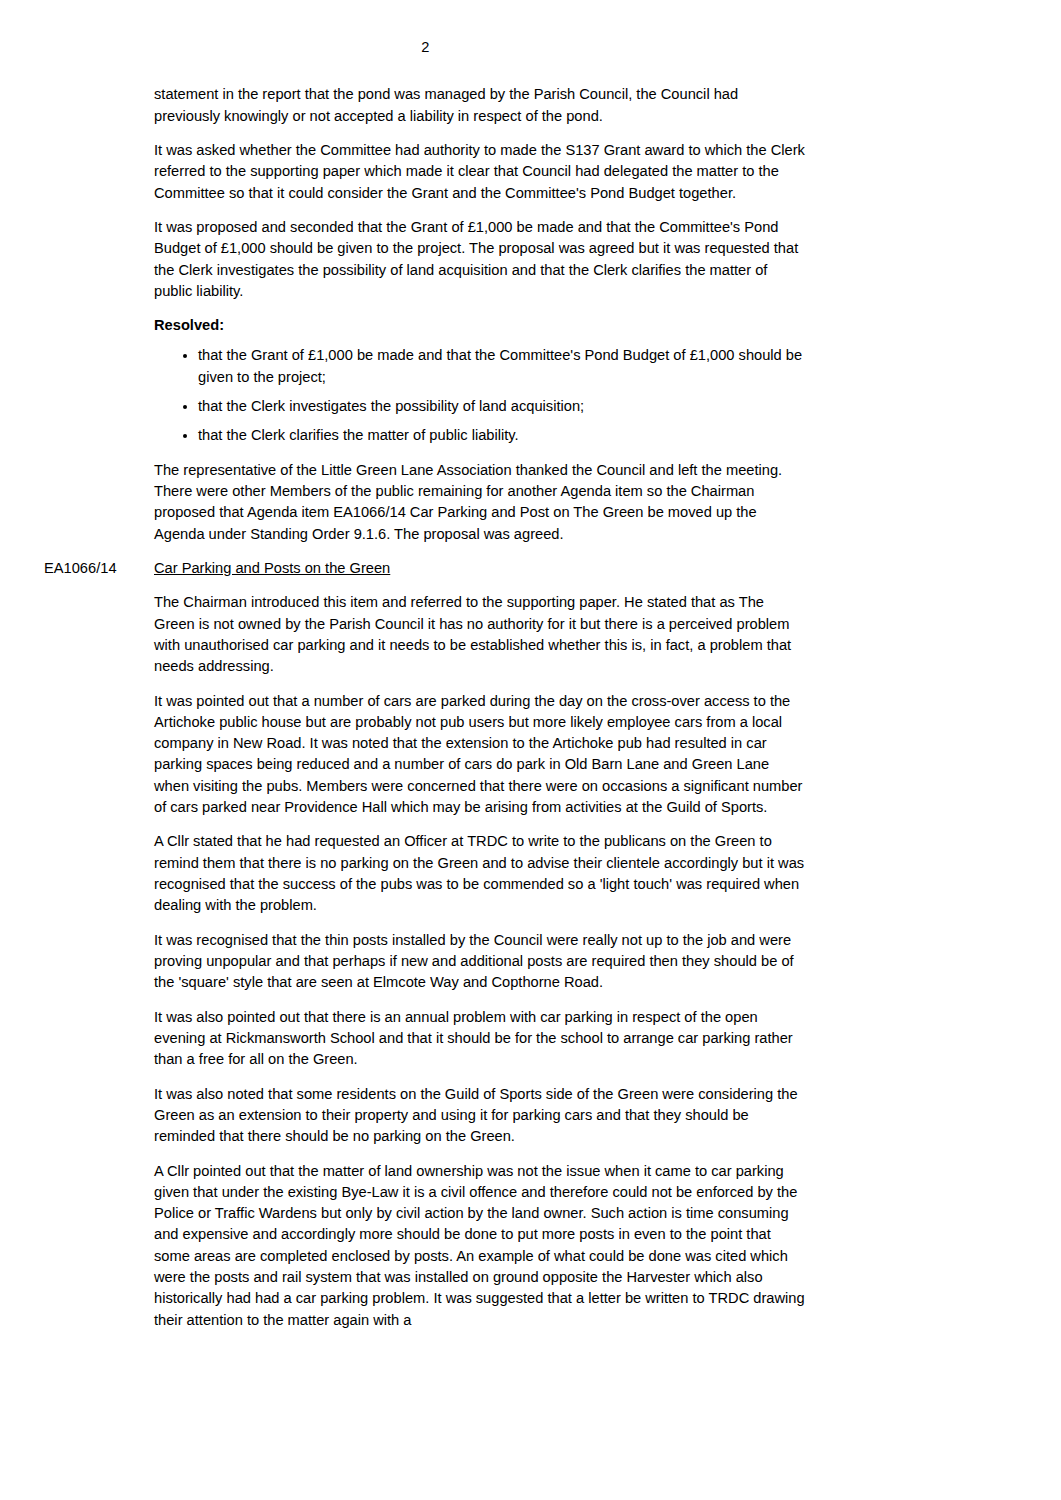2
statement in the report that the pond was managed by the Parish Council, the Council had previously knowingly or not accepted a liability in respect of the pond.
It was asked whether the Committee had authority to made the S137 Grant award to which the Clerk referred to the supporting paper which made it clear that Council had delegated the matter to the Committee so that it could consider the Grant and the Committee's Pond Budget together.
It was proposed and seconded that the Grant of £1,000 be made and that the Committee's Pond Budget of £1,000 should be given to the project. The proposal was agreed but it was requested that the Clerk investigates the possibility of land acquisition and that the Clerk clarifies the matter of public liability.
Resolved:
that the Grant of £1,000 be made and that the Committee's Pond Budget of £1,000 should be given to the project;
that the Clerk investigates the possibility of land acquisition;
that the Clerk clarifies the matter of public liability.
The representative of the Little Green Lane Association thanked the Council and left the meeting. There were other Members of the public remaining for another Agenda item so the Chairman proposed that Agenda item EA1066/14 Car Parking and Post on The Green be moved up the Agenda under Standing Order 9.1.6. The proposal was agreed.
EA1066/14
Car Parking and Posts on the Green
The Chairman introduced this item and referred to the supporting paper. He stated that as The Green is not owned by the Parish Council it has no authority for it but there is a perceived problem with unauthorised car parking and it needs to be established whether this is, in fact, a problem that needs addressing.
It was pointed out that a number of cars are parked during the day on the cross-over access to the Artichoke public house but are probably not pub users but more likely employee cars from a local company in New Road. It was noted that the extension to the Artichoke pub had resulted in car parking spaces being reduced and a number of cars do park in Old Barn Lane and Green Lane when visiting the pubs. Members were concerned that there were on occasions a significant number of cars parked near Providence Hall which may be arising from activities at the Guild of Sports.
A Cllr stated that he had requested an Officer at TRDC to write to the publicans on the Green to remind them that there is no parking on the Green and to advise their clientele accordingly but it was recognised that the success of the pubs was to be commended so a 'light touch' was required when dealing with the problem.
It was recognised that the thin posts installed by the Council were really not up to the job and were proving unpopular and that perhaps if new and additional posts are required then they should be of the 'square' style that are seen at Elmcote Way and Copthorne Road.
It was also pointed out that there is an annual problem with car parking in respect of the open evening at Rickmansworth School and that it should be for the school to arrange car parking rather than a free for all on the Green.
It was also noted that some residents on the Guild of Sports side of the Green were considering the Green as an extension to their property and using it for parking cars and that they should be reminded that there should be no parking on the Green.
A Cllr pointed out that the matter of land ownership was not the issue when it came to car parking given that under the existing Bye-Law it is a civil offence and therefore could not be enforced by the Police or Traffic Wardens but only by civil action by the land owner. Such action is time consuming and expensive and accordingly more should be done to put more posts in even to the point that some areas are completed enclosed by posts. An example of what could be done was cited which were the posts and rail system that was installed on ground opposite the Harvester which also historically had had a car parking problem. It was suggested that a letter be written to TRDC drawing their attention to the matter again with a